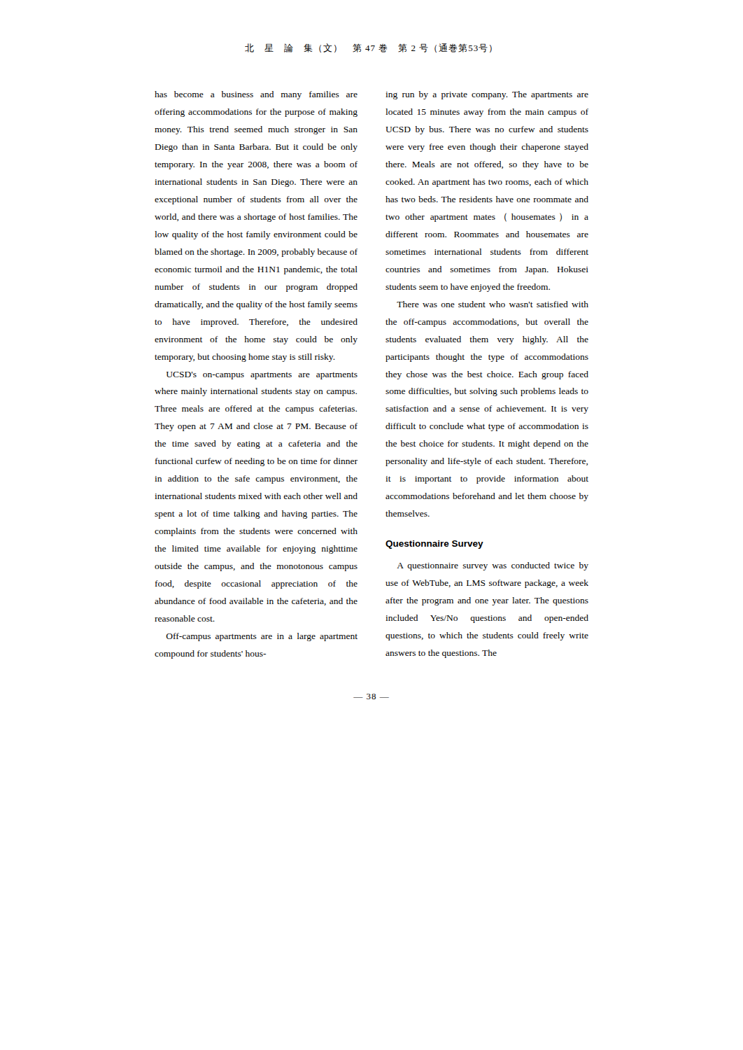北　星　論　集（文）　第 47 巻　第 2 号（通巻第53号）
has become a business and many families are offering accommodations for the purpose of making money. This trend seemed much stronger in San Diego than in Santa Barbara. But it could be only temporary. In the year 2008, there was a boom of international students in San Diego. There were an exceptional number of students from all over the world, and there was a shortage of host families. The low quality of the host family environment could be blamed on the shortage. In 2009, probably because of economic turmoil and the H1N1 pandemic, the total number of students in our program dropped dramatically, and the quality of the host family seems to have improved. Therefore, the undesired environment of the home stay could be only temporary, but choosing home stay is still risky.
UCSD's on-campus apartments are apartments where mainly international students stay on campus. Three meals are offered at the campus cafeterias. They open at 7 AM and close at 7 PM. Because of the time saved by eating at a cafeteria and the functional curfew of needing to be on time for dinner in addition to the safe campus environment, the international students mixed with each other well and spent a lot of time talking and having parties. The complaints from the students were concerned with the limited time available for enjoying nighttime outside the campus, and the monotonous campus food, despite occasional appreciation of the abundance of food available in the cafeteria, and the reasonable cost.
Off-campus apartments are in a large apartment compound for students' hous-
ing run by a private company. The apartments are located 15 minutes away from the main campus of UCSD by bus. There was no curfew and students were very free even though their chaperone stayed there. Meals are not offered, so they have to be cooked. An apartment has two rooms, each of which has two beds. The residents have one roommate and two other apartment mates（housemates）in a different room. Roommates and housemates are sometimes international students from different countries and sometimes from Japan. Hokusei students seem to have enjoyed the freedom.
There was one student who wasn't satisfied with the off-campus accommodations, but overall the students evaluated them very highly. All the participants thought the type of accommodations they chose was the best choice. Each group faced some difficulties, but solving such problems leads to satisfaction and a sense of achievement. It is very difficult to conclude what type of accommodation is the best choice for students. It might depend on the personality and life-style of each student. Therefore, it is important to provide information about accommodations beforehand and let them choose by themselves.
Questionnaire Survey
A questionnaire survey was conducted twice by use of WebTube, an LMS software package, a week after the program and one year later. The questions included Yes/No questions and open-ended questions, to which the students could freely write answers to the questions. The
― 38 ―